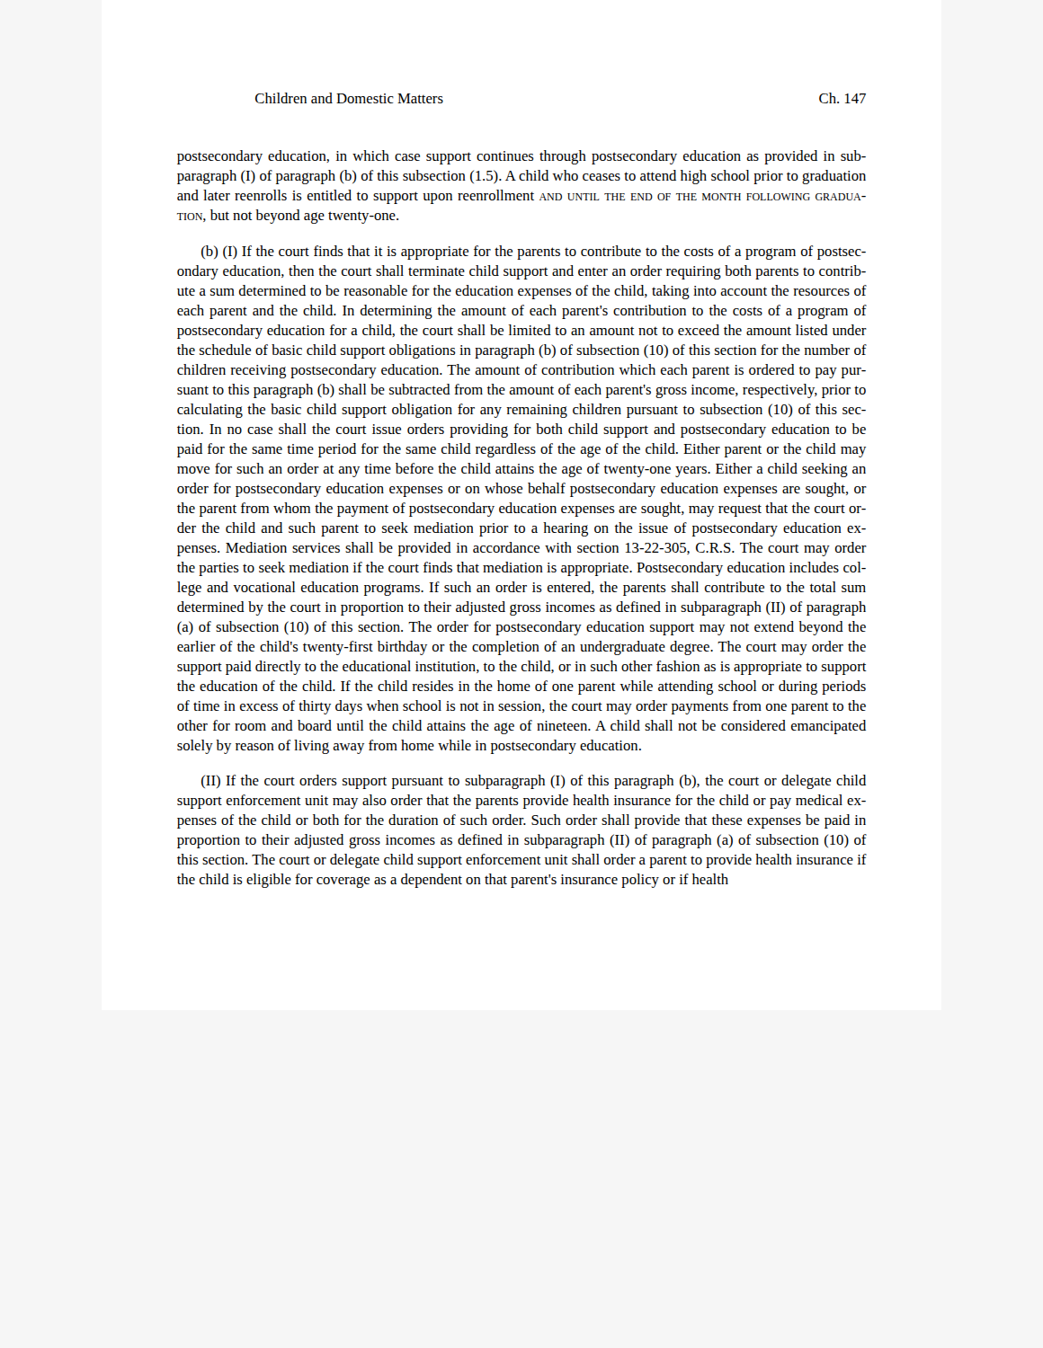Children and Domestic Matters Ch. 147
postsecondary education, in which case support continues through postsecondary education as provided in subparagraph (I) of paragraph (b) of this subsection (1.5). A child who ceases to attend high school prior to graduation and later reenrolls is entitled to support upon reenrollment and until the end of the month following graduation, but not beyond age twenty-one.
(b) (I) If the court finds that it is appropriate for the parents to contribute to the costs of a program of postsecondary education, then the court shall terminate child support and enter an order requiring both parents to contribute a sum determined to be reasonable for the education expenses of the child, taking into account the resources of each parent and the child. In determining the amount of each parent's contribution to the costs of a program of postsecondary education for a child, the court shall be limited to an amount not to exceed the amount listed under the schedule of basic child support obligations in paragraph (b) of subsection (10) of this section for the number of children receiving postsecondary education. The amount of contribution which each parent is ordered to pay pursuant to this paragraph (b) shall be subtracted from the amount of each parent's gross income, respectively, prior to calculating the basic child support obligation for any remaining children pursuant to subsection (10) of this section. In no case shall the court issue orders providing for both child support and postsecondary education to be paid for the same time period for the same child regardless of the age of the child. Either parent or the child may move for such an order at any time before the child attains the age of twenty-one years. Either a child seeking an order for postsecondary education expenses or on whose behalf postsecondary education expenses are sought, or the parent from whom the payment of postsecondary education expenses are sought, may request that the court order the child and such parent to seek mediation prior to a hearing on the issue of postsecondary education expenses. Mediation services shall be provided in accordance with section 13-22-305, C.R.S. The court may order the parties to seek mediation if the court finds that mediation is appropriate. Postsecondary education includes college and vocational education programs. If such an order is entered, the parents shall contribute to the total sum determined by the court in proportion to their adjusted gross incomes as defined in subparagraph (II) of paragraph (a) of subsection (10) of this section. The order for postsecondary education support may not extend beyond the earlier of the child's twenty-first birthday or the completion of an undergraduate degree. The court may order the support paid directly to the educational institution, to the child, or in such other fashion as is appropriate to support the education of the child. If the child resides in the home of one parent while attending school or during periods of time in excess of thirty days when school is not in session, the court may order payments from one parent to the other for room and board until the child attains the age of nineteen. A child shall not be considered emancipated solely by reason of living away from home while in postsecondary education.
(II) If the court orders support pursuant to subparagraph (I) of this paragraph (b), the court or delegate child support enforcement unit may also order that the parents provide health insurance for the child or pay medical expenses of the child or both for the duration of such order. Such order shall provide that these expenses be paid in proportion to their adjusted gross incomes as defined in subparagraph (II) of paragraph (a) of subsection (10) of this section. The court or delegate child support enforcement unit shall order a parent to provide health insurance if the child is eligible for coverage as a dependent on that parent's insurance policy or if health